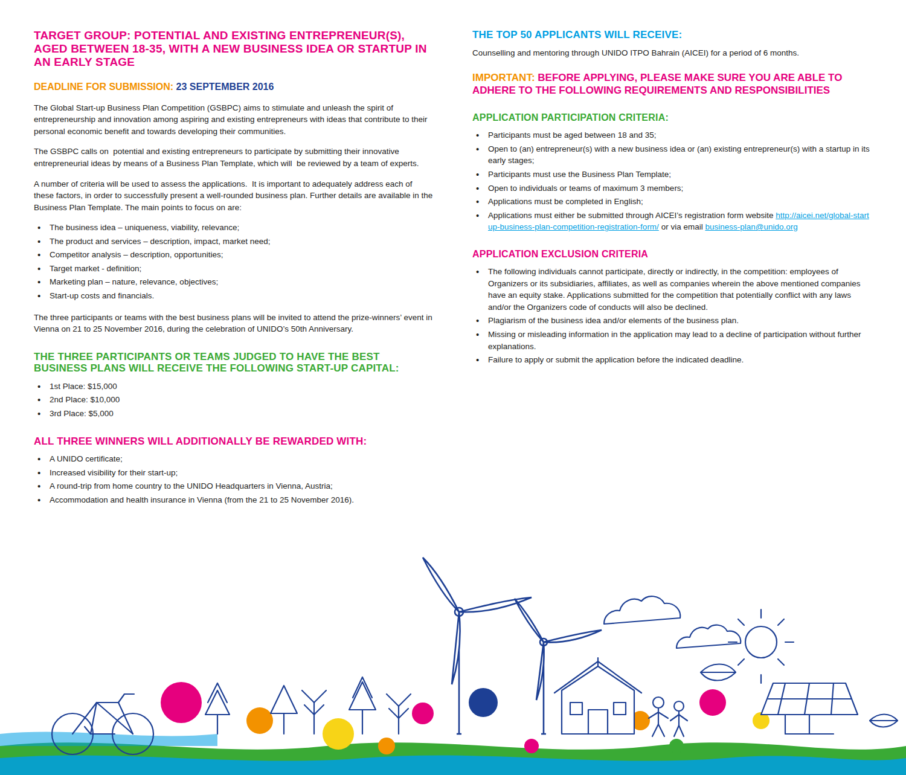Target group: potential and existing entrepreneur(s),
aged between 18-35, with a new business idea or startup in
an early stage
Deadline for submission: 23 September 2016
The Global Start-up Business Plan Competition (GSBPC) aims to stimulate and unleash the spirit of entrepreneurship and innovation among aspiring and existing entrepreneurs with ideas that contribute to their personal economic benefit and towards developing their communities.
The GSBPC calls on potential and existing entrepreneurs to participate by submitting their innovative entrepreneurial ideas by means of a Business Plan Template, which will be reviewed by a team of experts.
A number of criteria will be used to assess the applications. It is important to adequately address each of these factors, in order to successfully present a well-rounded business plan. Further details are available in the Business Plan Template. The main points to focus on are:
The business idea – uniqueness, viability, relevance;
The product and services – description, impact, market need;
Competitor analysis – description, opportunities;
Target market - definition;
Marketing plan – nature, relevance, objectives;
Start-up costs and financials.
The three participants or teams with the best business plans will be invited to attend the prize-winners’ event in Vienna on 21 to 25 November 2016, during the celebration of UNIDO’s 50th Anniversary.
The three participants or teams judged to have the best business plans will receive the following start-up capital:
1st Place: $15,000
2nd Place: $10,000
3rd Place: $5,000
All three winners will additionally be rewarded with:
A UNIDO certificate;
Increased visibility for their start-up;
A round-trip from home country to the UNIDO Headquarters in Vienna, Austria;
Accommodation and health insurance in Vienna (from the 21 to 25 November 2016).
The top 50 applicants will receive:
Counselling and mentoring through UNIDO ITPO Bahrain (AICEI) for a period of 6 months.
Important: Before applying, please make sure you are able to adhere to the following requirements and responsibilities
Application participation criteria:
Participants must be aged between 18 and 35;
Open to (an) entrepreneur(s) with a new business idea or (an) existing entrepreneur(s) with a startup in its early stages;
Participants must use the Business Plan Template;
Open to individuals or teams of maximum 3 members;
Applications must be completed in English;
Applications must either be submitted through AICEI’s registration form website http://aicei.net/global-startup-business-plan-competition-registration-form/ or via email business-plan@unido.org
Application exclusion criteria
The following individuals cannot participate, directly or indirectly, in the competition: employees of Organizers or its subsidiaries, affiliates, as well as companies wherein the above mentioned companies have an equity stake. Applications submitted for the competition that potentially conflict with any laws and/or the Organizers code of conducts will also be declined.
Plagiarism of the business idea and/or elements of the business plan.
Missing or misleading information in the application may lead to a decline of participation without further explanations.
Failure to apply or submit the application before the indicated deadline.